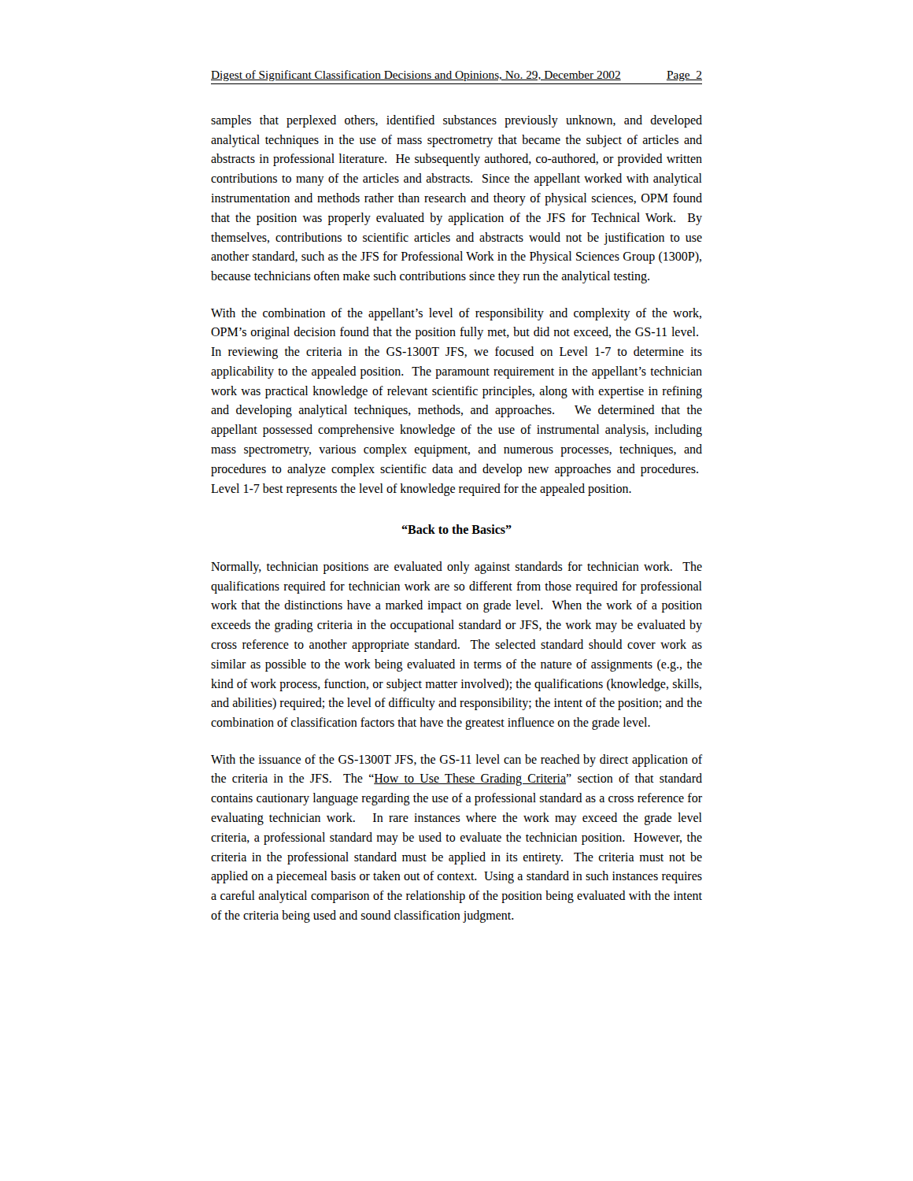Digest of Significant Classification Decisions and Opinions, No. 29, December 2002 Page 2
samples that perplexed others, identified substances previously unknown, and developed analytical techniques in the use of mass spectrometry that became the subject of articles and abstracts in professional literature. He subsequently authored, co-authored, or provided written contributions to many of the articles and abstracts. Since the appellant worked with analytical instrumentation and methods rather than research and theory of physical sciences, OPM found that the position was properly evaluated by application of the JFS for Technical Work. By themselves, contributions to scientific articles and abstracts would not be justification to use another standard, such as the JFS for Professional Work in the Physical Sciences Group (1300P), because technicians often make such contributions since they run the analytical testing.
With the combination of the appellant’s level of responsibility and complexity of the work, OPM’s original decision found that the position fully met, but did not exceed, the GS-11 level. In reviewing the criteria in the GS-1300T JFS, we focused on Level 1-7 to determine its applicability to the appealed position. The paramount requirement in the appellant’s technician work was practical knowledge of relevant scientific principles, along with expertise in refining and developing analytical techniques, methods, and approaches. We determined that the appellant possessed comprehensive knowledge of the use of instrumental analysis, including mass spectrometry, various complex equipment, and numerous processes, techniques, and procedures to analyze complex scientific data and develop new approaches and procedures. Level 1-7 best represents the level of knowledge required for the appealed position.
“Back to the Basics”
Normally, technician positions are evaluated only against standards for technician work. The qualifications required for technician work are so different from those required for professional work that the distinctions have a marked impact on grade level. When the work of a position exceeds the grading criteria in the occupational standard or JFS, the work may be evaluated by cross reference to another appropriate standard. The selected standard should cover work as similar as possible to the work being evaluated in terms of the nature of assignments (e.g., the kind of work process, function, or subject matter involved); the qualifications (knowledge, skills, and abilities) required; the level of difficulty and responsibility; the intent of the position; and the combination of classification factors that have the greatest influence on the grade level.
With the issuance of the GS-1300T JFS, the GS-11 level can be reached by direct application of the criteria in the JFS. The “How to Use These Grading Criteria” section of that standard contains cautionary language regarding the use of a professional standard as a cross reference for evaluating technician work. In rare instances where the work may exceed the grade level criteria, a professional standard may be used to evaluate the technician position. However, the criteria in the professional standard must be applied in its entirety. The criteria must not be applied on a piecemeal basis or taken out of context. Using a standard in such instances requires a careful analytical comparison of the relationship of the position being evaluated with the intent of the criteria being used and sound classification judgment.